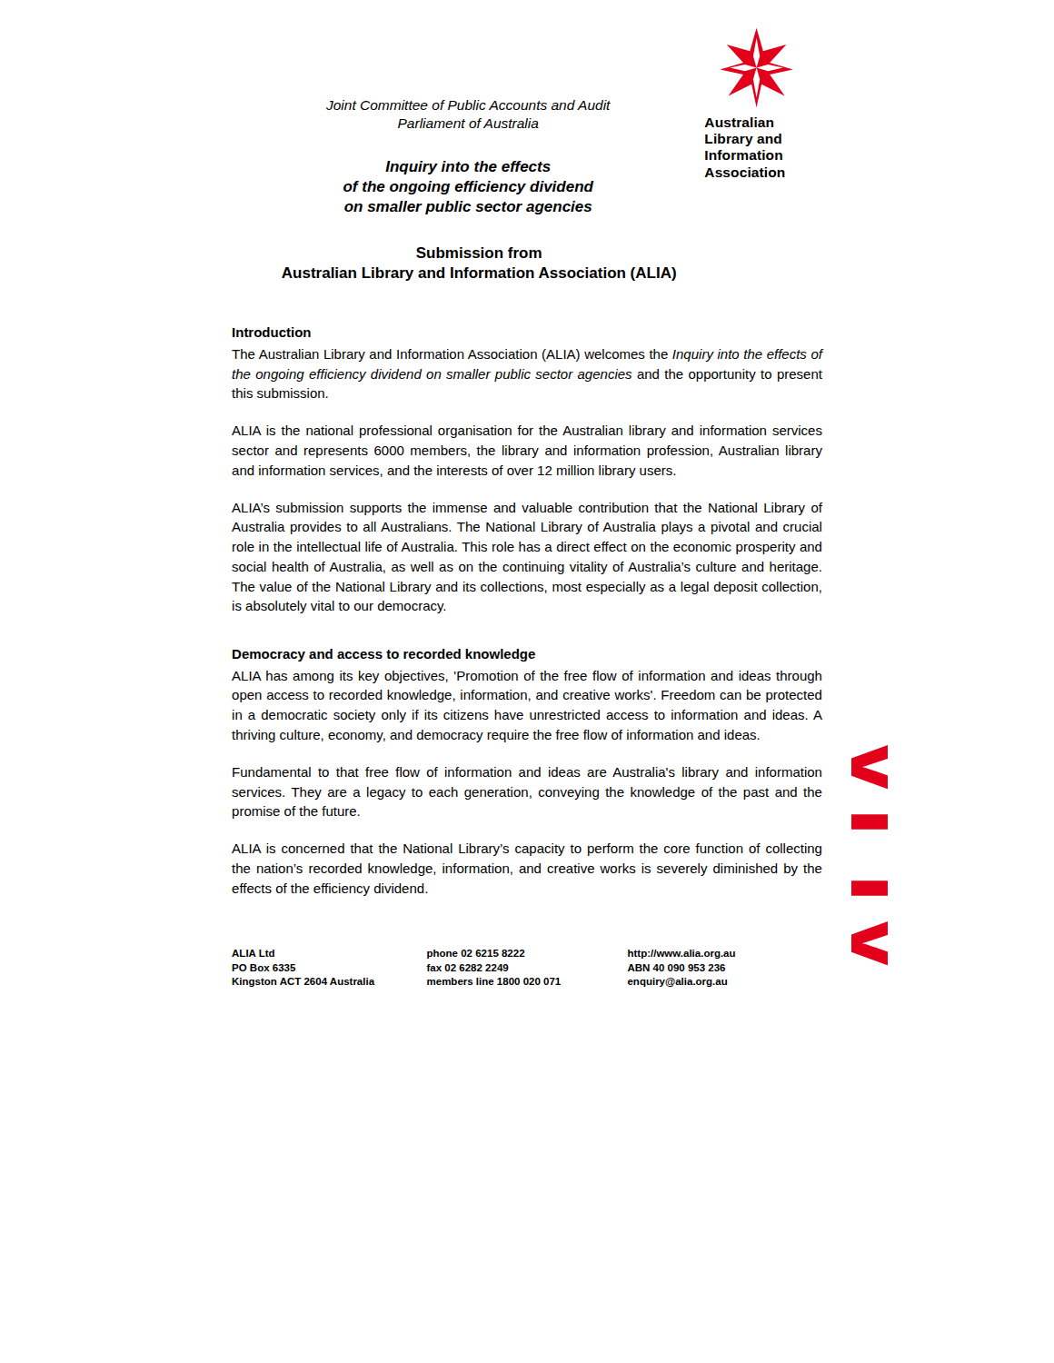Australian
Library and
Information
Association
Joint Committee of Public Accounts and Audit Parliament of Australia
Inquiry into the effects of the ongoing efficiency dividend on smaller public sector agencies
Submission from Australian Library and Information Association (ALIA)
Introduction
The Australian Library and Information Association (ALIA) welcomes the Inquiry into the effects of the ongoing efficiency dividend on smaller public sector agencies and the opportunity to present this submission.
ALIA is the national professional organisation for the Australian library and information services sector and represents 6000 members, the library and information profession, Australian library and information services, and the interests of over 12 million library users.
ALIA’s submission supports the immense and valuable contribution that the National Library of Australia provides to all Australians. The National Library of Australia plays a pivotal and crucial role in the intellectual life of Australia. This role has a direct effect on the economic prosperity and social health of Australia, as well as on the continuing vitality of Australia’s culture and heritage. The value of the National Library and its collections, most especially as a legal deposit collection, is absolutely vital to our democracy.
Democracy and access to recorded knowledge
ALIA has among its key objectives, 'Promotion of the free flow of information and ideas through open access to recorded knowledge, information, and creative works'. Freedom can be protected in a democratic society only if its citizens have unrestricted access to information and ideas. A thriving culture, economy, and democracy require the free flow of information and ideas.
Fundamental to that free flow of information and ideas are Australia's library and information services. They are a legacy to each generation, conveying the knowledge of the past and the promise of the future.
ALIA is concerned that the National Library’s capacity to perform the core function of collecting the nation’s recorded knowledge, information, and creative works is severely diminished by the effects of the efficiency dividend.
ALIA
| ALIA Ltd PO Box 6335 Kingston ACT 2604 Australia | phone 02 6215 8222 fax 02 6282 2249 members line 1800 020 071 | http://www.alia.org.au ABN 40 090 953 236 enquiry@alia.org.au |